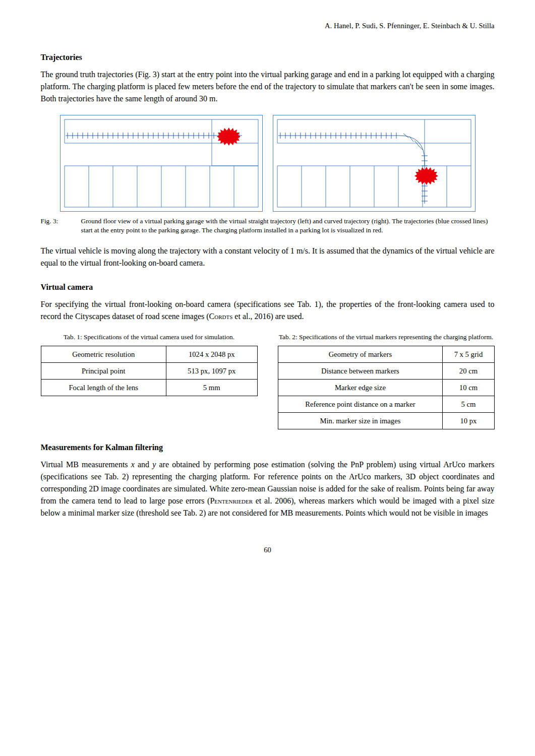A. Hanel, P. Sudi, S. Pfenninger, E. Steinbach & U. Stilla
Trajectories
The ground truth trajectories (Fig. 3) start at the entry point into the virtual parking garage and end in a parking lot equipped with a charging platform. The charging platform is placed few meters before the end of the trajectory to simulate that markers can't be seen in some images. Both trajectories have the same length of around 30 m.
Fig. 3:
Ground floor view of a virtual parking garage with the virtual straight trajectory (left) and curved trajectory (right). The trajectories (blue crossed lines) start at the entry point to the parking garage. The charging platform installed in a parking lot is visualized in red.
The virtual vehicle is moving along the trajectory with a constant velocity of 1 m/s. It is assumed that the dynamics of the virtual vehicle are equal to the virtual front-looking on-board camera.
Virtual camera
For specifying the virtual front-looking on-board camera (specifications see Tab. 1), the properties of the front-looking camera used to record the Cityscapes dataset of road scene images (Cordts et al., 2016) are used.
Tab. 1: Specifications of the virtual camera used for simulation.
| Geometric resolution | 1024 x 2048 px |
| Principal point | 513 px, 1097 px |
| Focal length of the lens | 5 mm |
Tab. 2: Specifications of the virtual markers representing the charging platform.
| Geometry of markers | 7 x 5 grid |
| Distance between markers | 20 cm |
| Marker edge size | 10 cm |
| Reference point distance on a marker | 5 cm |
| Min. marker size in images | 10 px |
Measurements for Kalman filtering
Virtual MB measurements x and y are obtained by performing pose estimation (solving the PnP problem) using virtual ArUco markers (specifications see Tab. 2) representing the charging platform. For reference points on the ArUco markers, 3D object coordinates and corresponding 2D image coordinates are simulated. White zero-mean Gaussian noise is added for the sake of realism. Points being far away from the camera tend to lead to large pose errors (Pentenrieder et al. 2006), whereas markers which would be imaged with a pixel size below a minimal marker size (threshold see Tab. 2) are not considered for MB measurements. Points which would not be visible in images
60